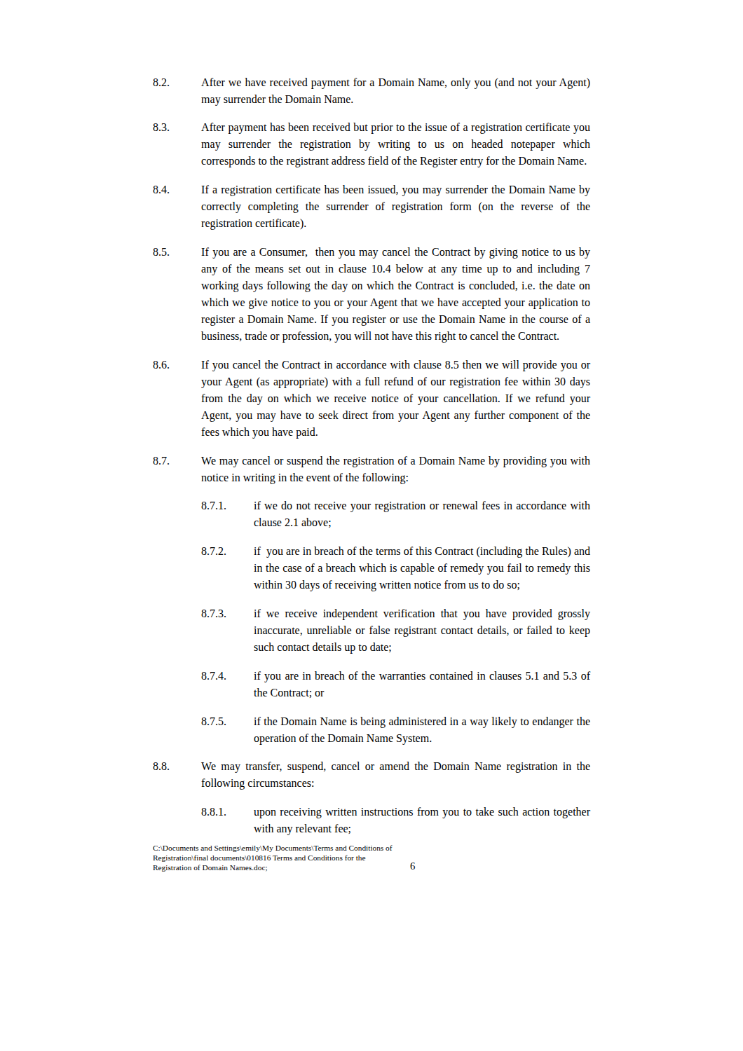8.2.
After we have received payment for a Domain Name, only you (and not your Agent) may surrender the Domain Name.
8.3.
After payment has been received but prior to the issue of a registration certificate you may surrender the registration by writing to us on headed notepaper which corresponds to the registrant address field of the Register entry for the Domain Name.
8.4.
If a registration certificate has been issued, you may surrender the Domain Name by correctly completing the surrender of registration form (on the reverse of the registration certificate).
8.5.
If you are a Consumer, then you may cancel the Contract by giving notice to us by any of the means set out in clause 10.4 below at any time up to and including 7 working days following the day on which the Contract is concluded, i.e. the date on which we give notice to you or your Agent that we have accepted your application to register a Domain Name. If you register or use the Domain Name in the course of a business, trade or profession, you will not have this right to cancel the Contract.
8.6.
If you cancel the Contract in accordance with clause 8.5 then we will provide you or your Agent (as appropriate) with a full refund of our registration fee within 30 days from the day on which we receive notice of your cancellation. If we refund your Agent, you may have to seek direct from your Agent any further component of the fees which you have paid.
8.7.
We may cancel or suspend the registration of a Domain Name by providing you with notice in writing in the event of the following:
8.7.1.
if we do not receive your registration or renewal fees in accordance with clause 2.1 above;
8.7.2.
if you are in breach of the terms of this Contract (including the Rules) and in the case of a breach which is capable of remedy you fail to remedy this within 30 days of receiving written notice from us to do so;
8.7.3.
if we receive independent verification that you have provided grossly inaccurate, unreliable or false registrant contact details, or failed to keep such contact details up to date;
8.7.4.
if you are in breach of the warranties contained in clauses 5.1 and 5.3 of the Contract; or
8.7.5.
if the Domain Name is being administered in a way likely to endanger the operation of the Domain Name System.
8.8.
We may transfer, suspend, cancel or amend the Domain Name registration in the following circumstances:
8.8.1.
upon receiving written instructions from you to take such action together with any relevant fee;
C:\Documents and Settings\emily\My Documents\Terms and Conditions of Registration\final documents\010816 Terms and Conditions for the Registration of Domain Names.doc;
6